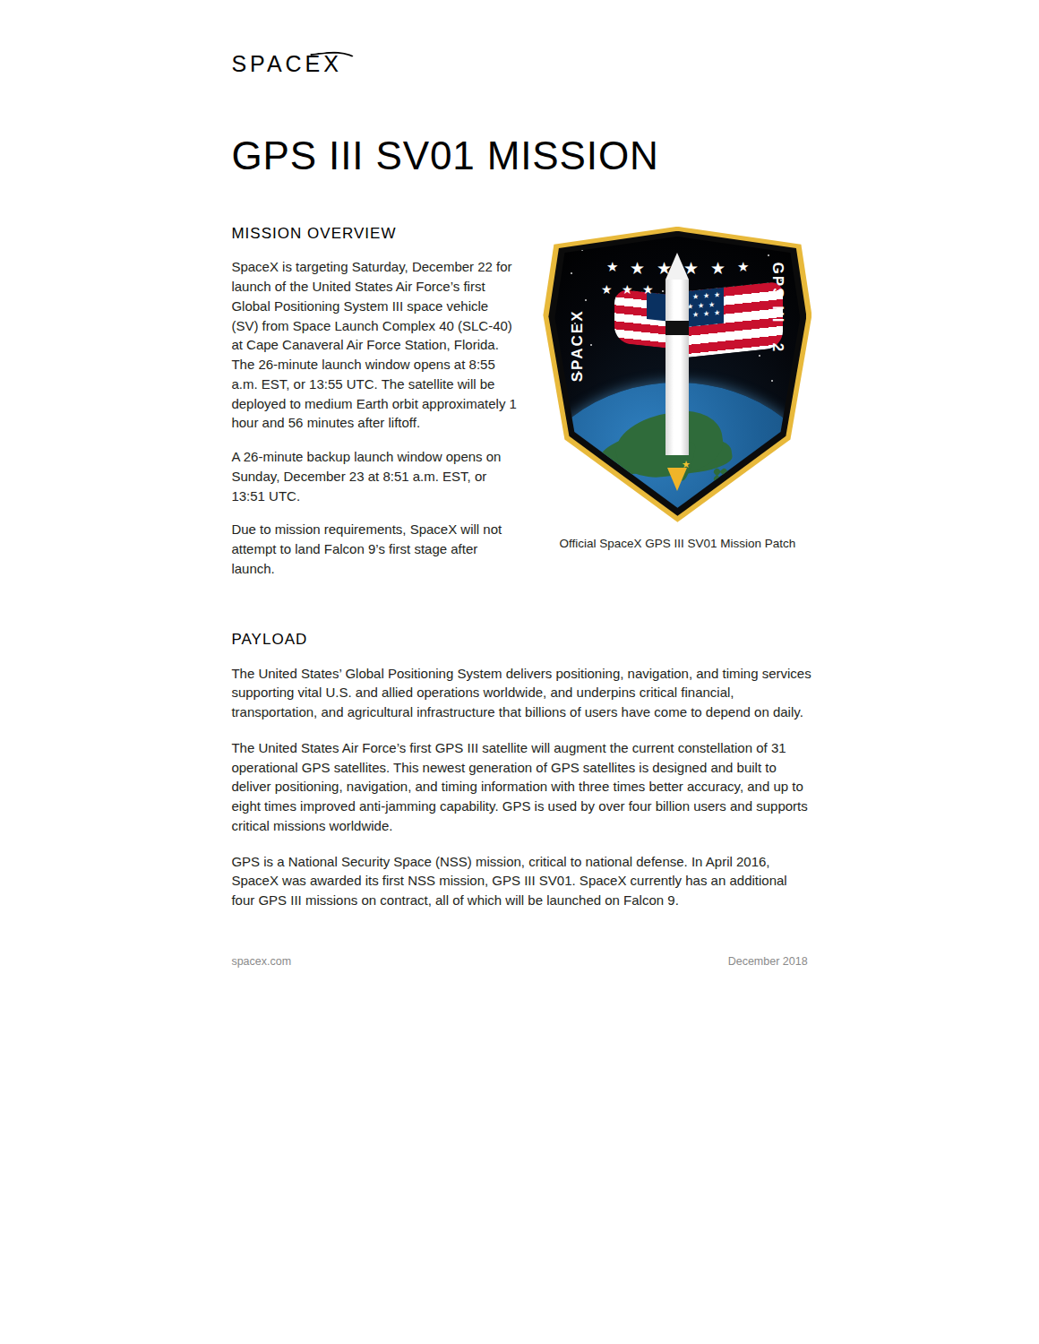SPACEX
GPS III SV01 Mission
Mission Overview
SpaceX is targeting Saturday, December 22 for launch of the United States Air Force’s first Global Positioning System III space vehicle (SV) from Space Launch Complex 40 (SLC-40) at Cape Canaveral Air Force Station, Florida. The 26-minute launch window opens at 8:55 a.m. EST, or 13:55 UTC. The satellite will be deployed to medium Earth orbit approximately 1 hour and 56 minutes after liftoff.
A 26-minute backup launch window opens on Sunday, December 23 at 8:51 a.m. EST, or 13:51 UTC.
Due to mission requirements, SpaceX will not attempt to land Falcon 9’s first stage after launch.
★ ★ ★ ★ ★ ★ ★ ★ ★ ★ ★
★ ★ ★ ★ ★ ★
★ ★ ★
★
SPACEX
GPS III - 2
Official SpaceX GPS III SV01 Mission Patch
Payload
The United States’ Global Positioning System delivers positioning, navigation, and timing services supporting vital U.S. and allied operations worldwide, and underpins critical financial, transportation, and agricultural infrastructure that billions of users have come to depend on daily.
The United States Air Force’s first GPS III satellite will augment the current constellation of 31 operational GPS satellites. This newest generation of GPS satellites is designed and built to deliver positioning, navigation, and timing information with three times better accuracy, and up to eight times improved anti-jamming capability. GPS is used by over four billion users and supports critical missions worldwide.
GPS is a National Security Space (NSS) mission, critical to national defense. In April 2016, SpaceX was awarded its first NSS mission, GPS III SV01. SpaceX currently has an additional four GPS III missions on contract, all of which will be launched on Falcon 9.
spacex.com December 2018